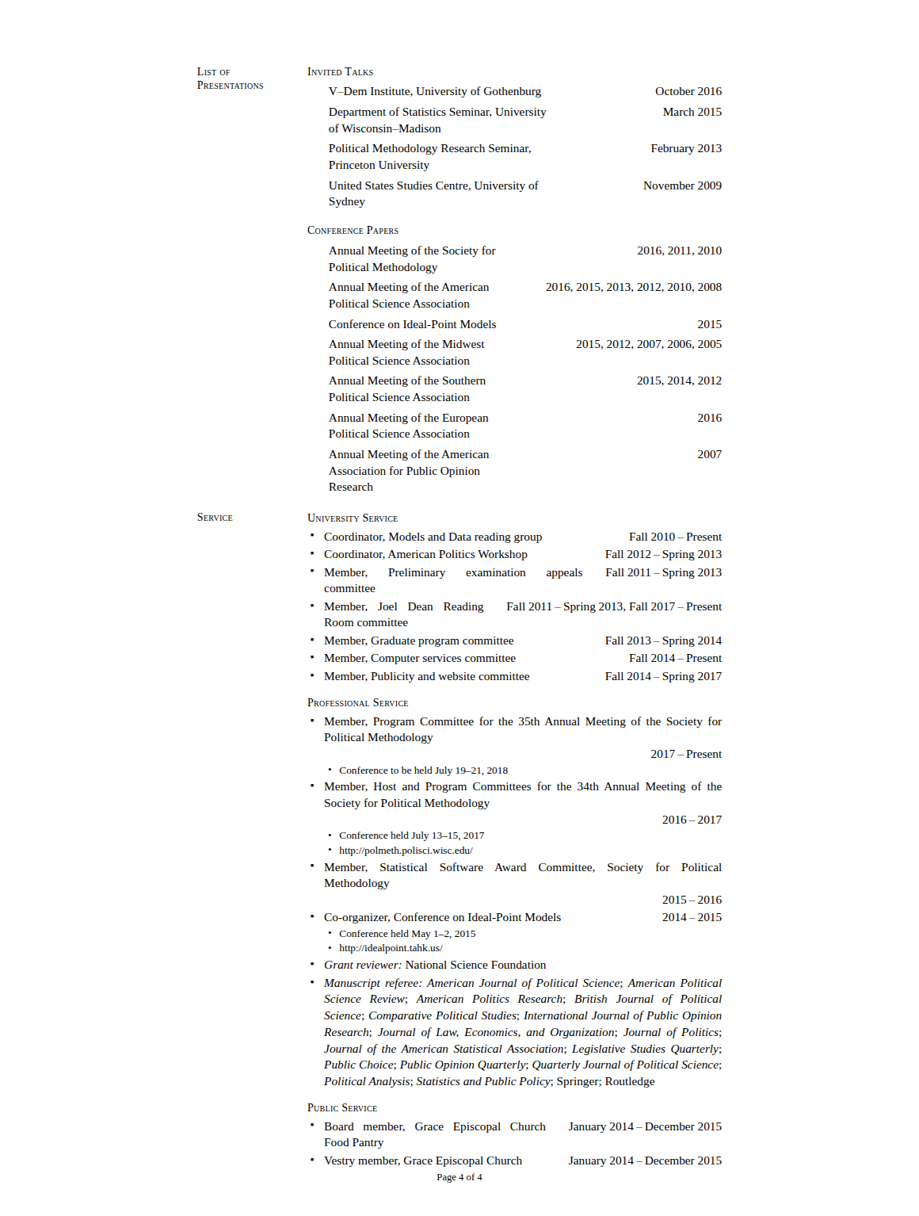| List of Presentations | Invited Talks / V–Dem Institute, University of Gothenburg / October 2016 / / Department of Statistics Seminar, University of Wisconsin–Madison / March 2015 / / Political Methodology Research Seminar, Princeton University / February 2013 / / United States Studies Centre, University of Sydney / November 2009 / Conference Papers / Annual Meeting of the Society for Political Methodology / 2016, 2011, 2010 / / Annual Meeting of the American Political Science Association / 2016, 2015, 2013, 2012, 2010, 2008 / / Conference on Ideal-Point Models / 2015 / / Annual Meeting of the Midwest Political Science Association / 2015, 2012, 2007, 2006, 2005 / / Annual Meeting of the Southern Political Science Association / 2015, 2014, 2012 / / Annual Meeting of the European Political Science Association / 2016 / / Annual Meeting of the American Association for Public Opinion Research / 2007 / |
| Service | University Service Coordinator, Models and Data reading group Fall 2010 – Present Coordinator, American Politics Workshop Fall 2012 – Spring 2013 Member, Preliminary examination appeals committee Fall 2011 – Spring 2013 Member, Joel Dean Reading Room committee Fall 2011 – Spring 2013, Fall 2017 – Present Member, Graduate program committee Fall 2013 – Spring 2014 Member, Computer services committee Fall 2014 – Present Member, Publicity and website committee Fall 2014 – Spring 2017 Professional Service Member, Program Committee for the 35th Annual Meeting of the Society for Political Methodology 2017 – Present Conference to be held July 19–21, 2018 Member, Host and Program Committees for the 34th Annual Meeting of the Society for Political Methodology 2016 – 2017 Conference held July 13–15, 2017 http://polmeth.polisci.wisc.edu/ Member, Statistical Software Award Committee, Society for Political Methodology 2015 – 2016 Co-organizer, Conference on Ideal-Point Models 2014 – 2015 Conference held May 1–2, 2015 http://idealpoint.tahk.us/ Grant reviewer: National Science Foundation Manuscript referee: American Journal of Political Science ; American Political Science Review ; American Politics Research ; British Journal of Political Science ; Comparative Political Studies ; International Journal of Public Opinion Research ; Journal of Law, Economics, and Organization ; Journal of Politics ; Journal of the American Statistical Association ; Legislative Studies Quarterly ; Public Choice ; Public Opinion Quarterly ; Quarterly Journal of Political Science ; Political Analysis ; Statistics and Public Policy ; Springer; Routledge Public Service Board member, Grace Episcopal Church Food Pantry January 2014 – December 2015 Vestry member, Grace Episcopal Church January 2014 – December 2015 |
Page 4 of 4